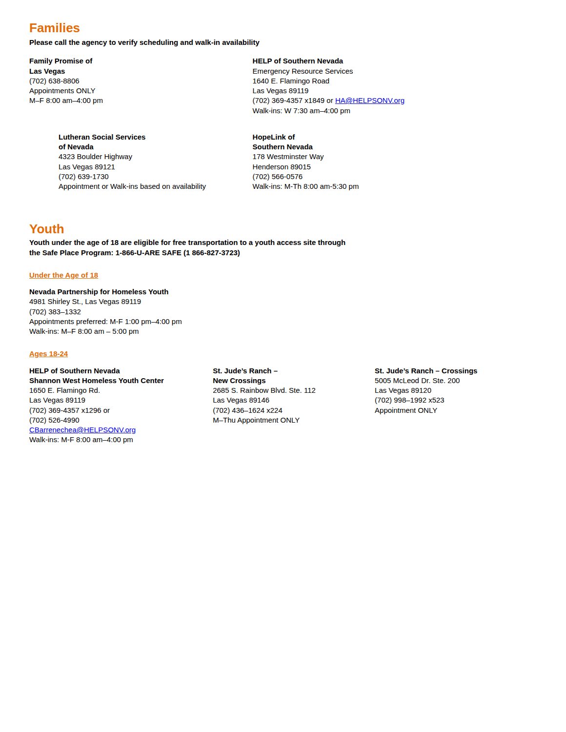Families
Please call the agency to verify scheduling and walk-in availability
| Family Promise of Las Vegas (702) 638-8806 Appointments ONLY M–F 8:00 am–4:00 pm | HELP of Southern Nevada Emergency Resource Services 1640 E. Flamingo Road Las Vegas 89119 (702) 369-4357 x1849 or HA@HELPSONV.org Walk-ins: W 7:30 am–4:00 pm |
| Lutheran Social Services of Nevada 4323 Boulder Highway Las Vegas 89121 (702) 639-1730 Appointment or Walk-ins based on availability | HopeLink of Southern Nevada 178 Westminster Way Henderson 89015 (702) 566-0576 Walk-ins: M-Th 8:00 am-5:30 pm |
Youth
Youth under the age of 18 are eligible for free transportation to a youth access site through
the Safe Place Program: 1-866-U-ARE SAFE (1 866-827-3723)
Under the Age of 18
Nevada Partnership for Homeless Youth
4981 Shirley St., Las Vegas 89119
(702) 383–1332
Appointments preferred: M-F 1:00 pm–4:00 pm
Walk-ins: M–F 8:00 am – 5:00 pm
Ages 18-24
| HELP of Southern Nevada Shannon West Homeless Youth Center 1650 E. Flamingo Rd. Las Vegas 89119 (702) 369-4357 x1296 or (702) 526-4990 CBarrenechea@HELPSONV.org Walk-ins: M-F 8:00 am–4:00 pm | St. Jude’s Ranch – New Crossings 2685 S. Rainbow Blvd. Ste. 112 Las Vegas 89146 (702) 436–1624 x224 M–Thu Appointment ONLY | St. Jude’s Ranch – Crossings 5005 McLeod Dr. Ste. 200 Las Vegas 89120 (702) 998–1992 x523 Appointment ONLY |